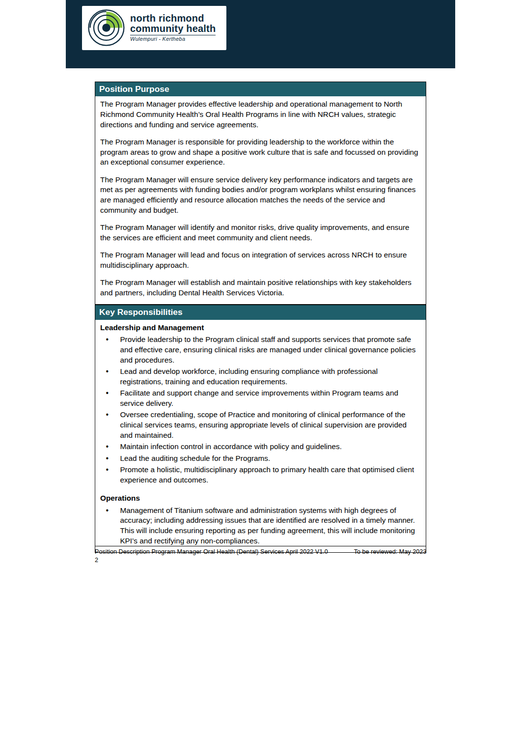north richmond community health
Wulempuri - Kertheba
Position Purpose
The Program Manager provides effective leadership and operational management to North Richmond Community Health’s Oral Health Programs in line with NRCH values, strategic directions and funding and service agreements.
The Program Manager is responsible for providing leadership to the workforce within the program areas to grow and shape a positive work culture that is safe and focussed on providing an exceptional consumer experience.
The Program Manager will ensure service delivery key performance indicators and targets are met as per agreements with funding bodies and/or program workplans whilst ensuring finances are managed efficiently and resource allocation matches the needs of the service and community and budget.
The Program Manager will identify and monitor risks, drive quality improvements, and ensure the services are efficient and meet community and client needs.
The Program Manager will lead and focus on integration of services across NRCH to ensure multidisciplinary approach.
The Program Manager will establish and maintain positive relationships with key stakeholders and partners, including Dental Health Services Victoria.
Key Responsibilities
Leadership and Management
Provide leadership to the Program clinical staff and supports services that promote safe and effective care, ensuring clinical risks are managed under clinical governance policies and procedures.
Lead and develop workforce, including ensuring compliance with professional registrations, training and education requirements.
Facilitate and support change and service improvements within Program teams and service delivery.
Oversee credentialing, scope of Practice and monitoring of clinical performance of the clinical services teams, ensuring appropriate levels of clinical supervision are provided and maintained.
Maintain infection control in accordance with policy and guidelines.
Lead the auditing schedule for the Programs.
Promote a holistic, multidisciplinary approach to primary health care that optimised client experience and outcomes.
Operations
Management of Titanium software and administration systems with high degrees of accuracy; including addressing issues that are identified are resolved in a timely manner. This will include ensuring reporting as per funding agreement, this will include monitoring KPI’s and rectifying any non-compliances.
Position Description Program Manager Oral Health (Dental) Services April 2022 V1.0 To be reviewed: May 2023
2